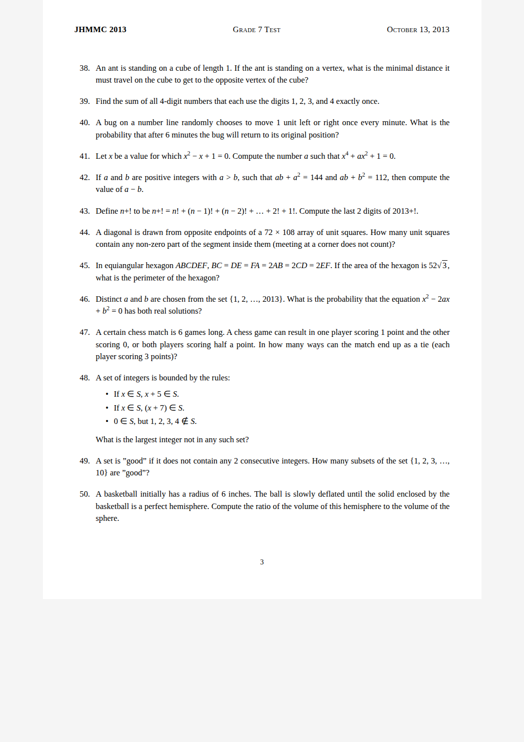JHMMC 2013
Grade 7 Test
October 13, 2013
38. An ant is standing on a cube of length 1. If the ant is standing on a vertex, what is the minimal distance it must travel on the cube to get to the opposite vertex of the cube?
39. Find the sum of all 4-digit numbers that each use the digits 1, 2, 3, and 4 exactly once.
40. A bug on a number line randomly chooses to move 1 unit left or right once every minute. What is the probability that after 6 minutes the bug will return to its original position?
41. Let x be a value for which x2 − x + 1 = 0. Compute the number a such that x4 + ax2 + 1 = 0.
42. If a and b are positive integers with a > b, such that ab + a2 = 144 and ab + b2 = 112, then compute the value of a − b.
43. Define n+! to be n+! = n! + (n − 1)! + (n − 2)! + … + 2! + 1!. Compute the last 2 digits of 2013+!.
44. A diagonal is drawn from opposite endpoints of a 72 × 108 array of unit squares. How many unit squares contain any non-zero part of the segment inside them (meeting at a corner does not count)?
45. In equiangular hexagon ABCDEF, BC = DE = FA = 2AB = 2CD = 2EF. If the area of the hexagon is 52√3, what is the perimeter of the hexagon?
46. Distinct a and b are chosen from the set {1, 2, …, 2013}. What is the probability that the equation x2 − 2ax + b2 = 0 has both real solutions?
47. A certain chess match is 6 games long. A chess game can result in one player scoring 1 point and the other scoring 0, or both players scoring half a point. In how many ways can the match end up as a tie (each player scoring 3 points)?
48. A set of integers is bounded by the rules:
If x ∈ S, x + 5 ∈ S.
If x ∈ S, (x + 7) ∈ S.
0 ∈ S, but 1, 2, 3, 4 ∉ S.
What is the largest integer not in any such set?
49. A set is ”good” if it does not contain any 2 consecutive integers. How many subsets of the set {1, 2, 3, …, 10} are ”good”?
50. A basketball initially has a radius of 6 inches. The ball is slowly deflated until the solid enclosed by the basketball is a perfect hemisphere. Compute the ratio of the volume of this hemisphere to the volume of the sphere.
3